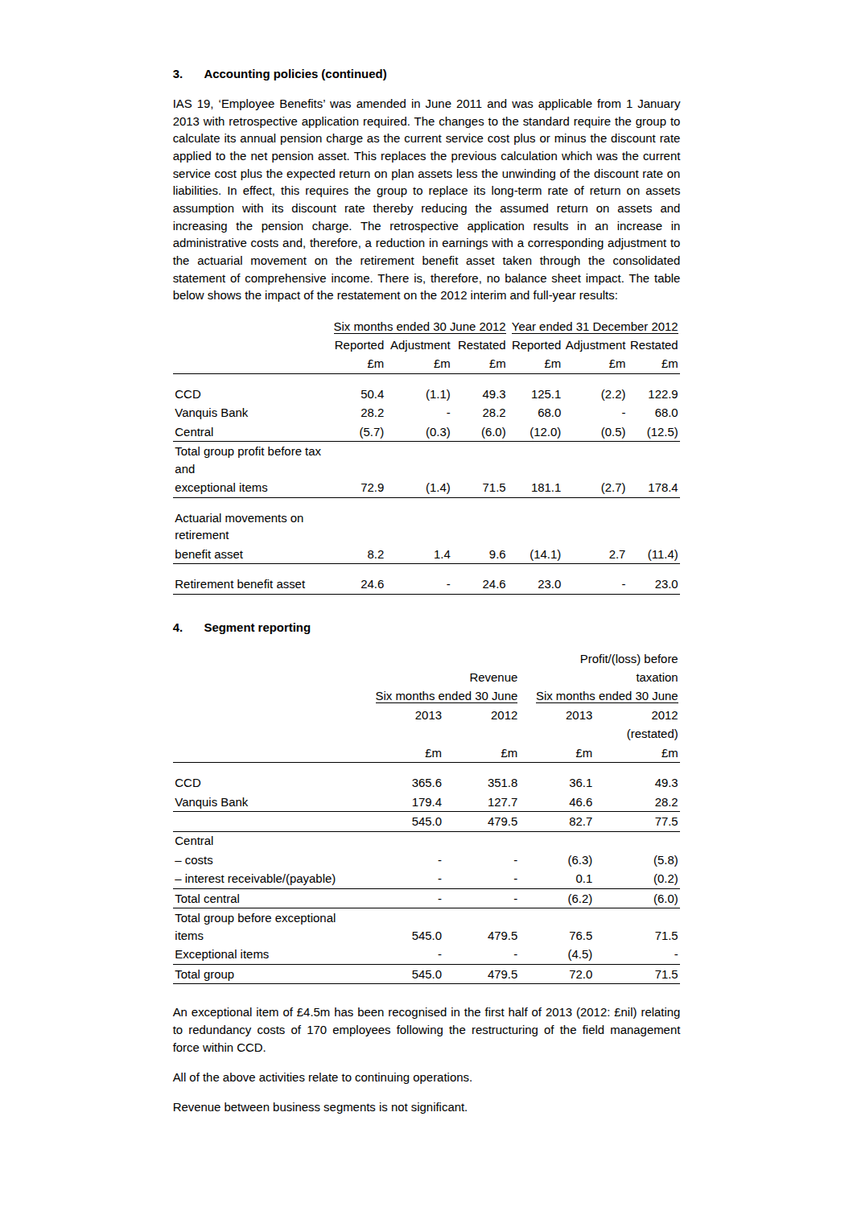3. Accounting policies (continued)
IAS 19, ‘Employee Benefits’ was amended in June 2011 and was applicable from 1 January 2013 with retrospective application required. The changes to the standard require the group to calculate its annual pension charge as the current service cost plus or minus the discount rate applied to the net pension asset. This replaces the previous calculation which was the current service cost plus the expected return on plan assets less the unwinding of the discount rate on liabilities. In effect, this requires the group to replace its long-term rate of return on assets assumption with its discount rate thereby reducing the assumed return on assets and increasing the pension charge. The retrospective application results in an increase in administrative costs and, therefore, a reduction in earnings with a corresponding adjustment to the actuarial movement on the retirement benefit asset taken through the consolidated statement of comprehensive income. There is, therefore, no balance sheet impact. The table below shows the impact of the restatement on the 2012 interim and full-year results:
| | Six months ended 30 June 2012 | Year ended 31 December 2012 |
| | Reported | Adjustment | Restated | Reported | Adjustment | Restated |
| | £m | £m | £m | £m | £m | £m |
| CCD | 50.4 | (1.1) | 49.3 | 125.1 | (2.2) | 122.9 |
| Vanquis Bank | 28.2 | - | 28.2 | 68.0 | - | 68.0 |
| Central | (5.7) | (0.3) | (6.0) | (12.0) | (0.5) | (12.5) |
| Total group profit before tax and | | | | | | |
| exceptional items | 72.9 | (1.4) | 71.5 | 181.1 | (2.7) | 178.4 |
| Actuarial movements on retirement | | | | | | |
| benefit asset | 8.2 | 1.4 | 9.6 | (14.1) | 2.7 | (11.4) |
| Retirement benefit asset | 24.6 | - | 24.6 | 23.0 | - | 23.0 |
4. Segment reporting
| | | | Profit/(loss) before |
| | Revenue | taxation |
| | Six months ended 30 June | Six months ended 30 June |
| | 2013 | 2012 | 2013 | 2012 |
| | | | | (restated) |
| | £m | £m | £m | £m |
| CCD | 365.6 | 351.8 | 36.1 | 49.3 |
| Vanquis Bank | 179.4 | 127.7 | 46.6 | 28.2 |
| | 545.0 | 479.5 | 82.7 | 77.5 |
| Central | | | | |
| – costs | - | - | (6.3) | (5.8) |
| – interest receivable/(payable) | - | - | 0.1 | (0.2) |
| Total central | - | - | (6.2) | (6.0) |
| Total group before exceptional items | 545.0 | 479.5 | 76.5 | 71.5 |
| Exceptional items | - | - | (4.5) | - |
| Total group | 545.0 | 479.5 | 72.0 | 71.5 |
An exceptional item of £4.5m has been recognised in the first half of 2013 (2012: £nil) relating to redundancy costs of 170 employees following the restructuring of the field management force within CCD.
All of the above activities relate to continuing operations.
Revenue between business segments is not significant.